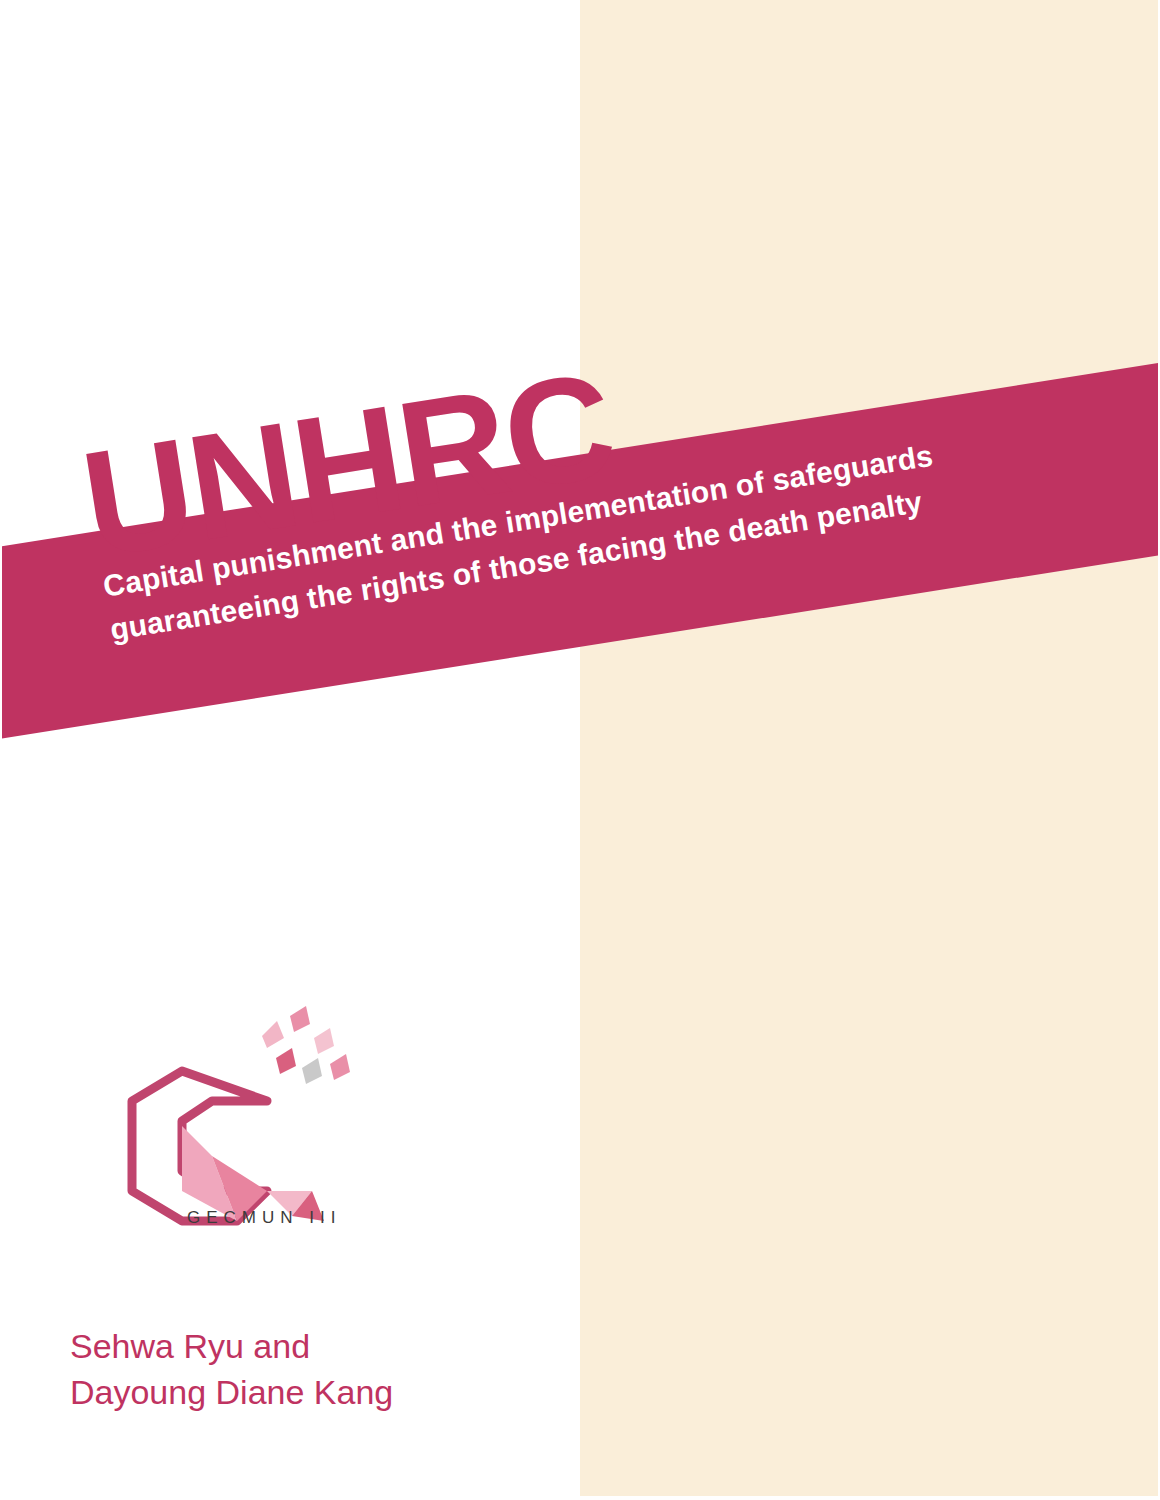Capital punishment and the implementation of safeguards
guaranteeing the rights of those facing the death penalty
UNHRC
GECMUN III
Sehwa Ryu and
Dayoung Diane Kang